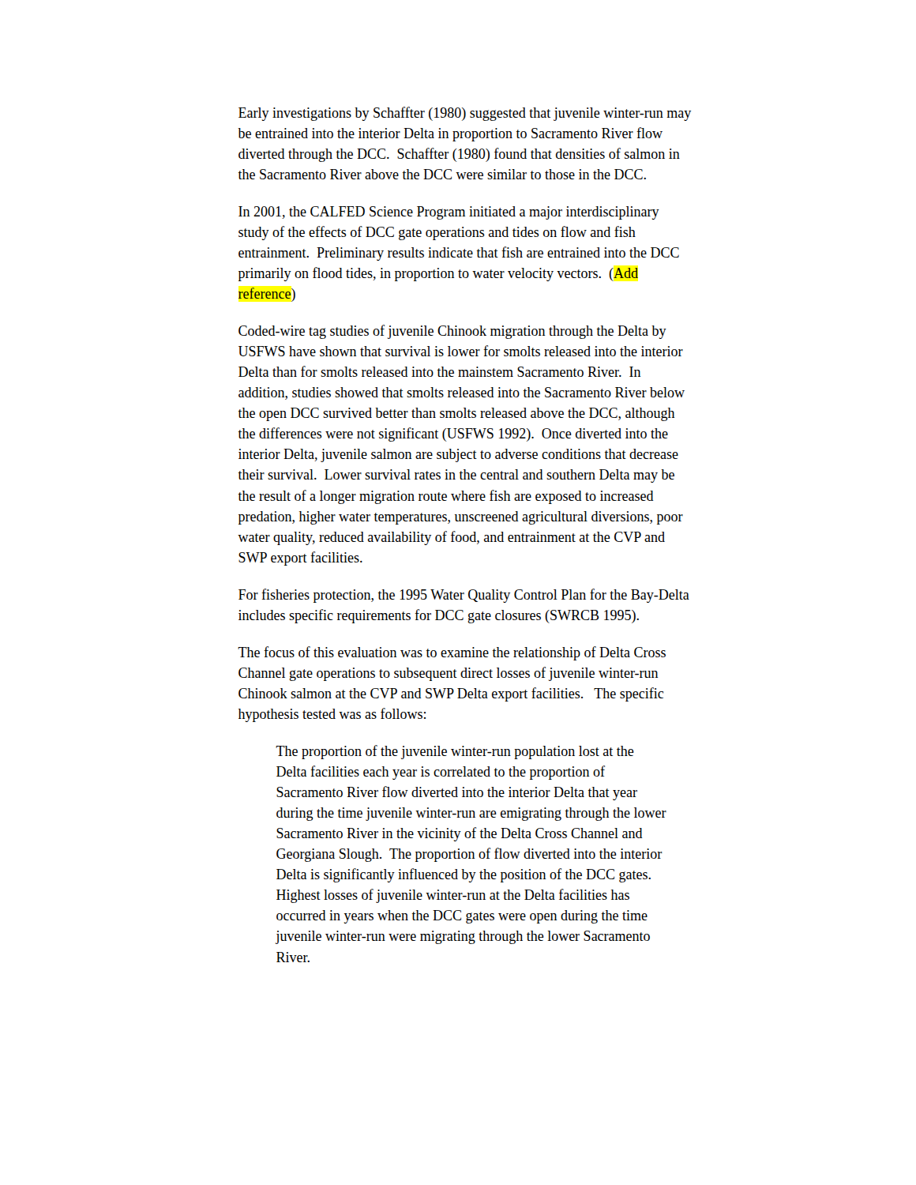Early investigations by Schaffter (1980) suggested that juvenile winter-run may be entrained into the interior Delta in proportion to Sacramento River flow diverted through the DCC. Schaffter (1980) found that densities of salmon in the Sacramento River above the DCC were similar to those in the DCC.
In 2001, the CALFED Science Program initiated a major interdisciplinary study of the effects of DCC gate operations and tides on flow and fish entrainment. Preliminary results indicate that fish are entrained into the DCC primarily on flood tides, in proportion to water velocity vectors. (Add reference)
Coded-wire tag studies of juvenile Chinook migration through the Delta by USFWS have shown that survival is lower for smolts released into the interior Delta than for smolts released into the mainstem Sacramento River. In addition, studies showed that smolts released into the Sacramento River below the open DCC survived better than smolts released above the DCC, although the differences were not significant (USFWS 1992). Once diverted into the interior Delta, juvenile salmon are subject to adverse conditions that decrease their survival. Lower survival rates in the central and southern Delta may be the result of a longer migration route where fish are exposed to increased predation, higher water temperatures, unscreened agricultural diversions, poor water quality, reduced availability of food, and entrainment at the CVP and SWP export facilities.
For fisheries protection, the 1995 Water Quality Control Plan for the Bay-Delta includes specific requirements for DCC gate closures (SWRCB 1995).
The focus of this evaluation was to examine the relationship of Delta Cross Channel gate operations to subsequent direct losses of juvenile winter-run Chinook salmon at the CVP and SWP Delta export facilities. The specific hypothesis tested was as follows:
The proportion of the juvenile winter-run population lost at the Delta facilities each year is correlated to the proportion of Sacramento River flow diverted into the interior Delta that year during the time juvenile winter-run are emigrating through the lower Sacramento River in the vicinity of the Delta Cross Channel and Georgiana Slough. The proportion of flow diverted into the interior Delta is significantly influenced by the position of the DCC gates. Highest losses of juvenile winter-run at the Delta facilities has occurred in years when the DCC gates were open during the time juvenile winter-run were migrating through the lower Sacramento River.